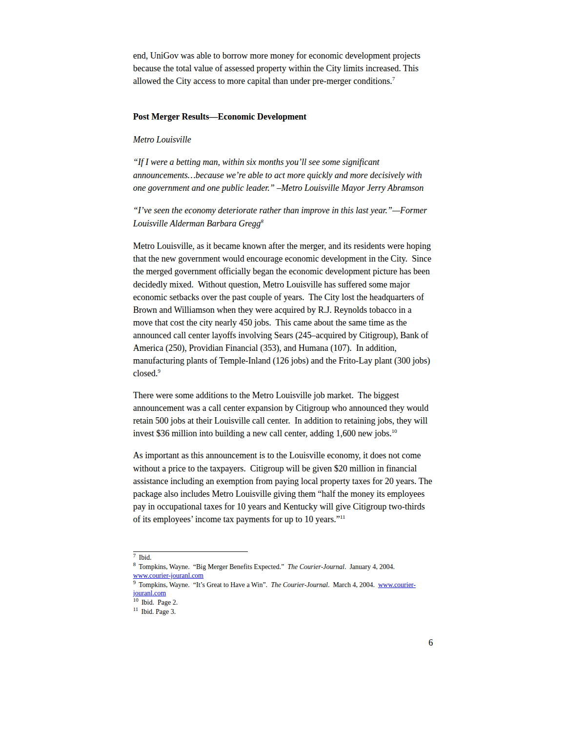end, UniGov was able to borrow more money for economic development projects because the total value of assessed property within the City limits increased. This allowed the City access to more capital than under pre-merger conditions.7
Post Merger Results—Economic Development
Metro Louisville
“If I were a betting man, within six months you’ll see some significant announcements…because we’re able to act more quickly and more decisively with one government and one public leader.” –Metro Louisville Mayor Jerry Abramson
“I’ve seen the economy deteriorate rather than improve in this last year.”—Former Louisville Alderman Barbara Gregg8
Metro Louisville, as it became known after the merger, and its residents were hoping that the new government would encourage economic development in the City. Since the merged government officially began the economic development picture has been decidedly mixed. Without question, Metro Louisville has suffered some major economic setbacks over the past couple of years. The City lost the headquarters of Brown and Williamson when they were acquired by R.J. Reynolds tobacco in a move that cost the city nearly 450 jobs. This came about the same time as the announced call center layoffs involving Sears (245–acquired by Citigroup), Bank of America (250), Providian Financial (353), and Humana (107). In addition, manufacturing plants of Temple-Inland (126 jobs) and the Frito-Lay plant (300 jobs) closed.9
There were some additions to the Metro Louisville job market. The biggest announcement was a call center expansion by Citigroup who announced they would retain 500 jobs at their Louisville call center. In addition to retaining jobs, they will invest $36 million into building a new call center, adding 1,600 new jobs.10
As important as this announcement is to the Louisville economy, it does not come without a price to the taxpayers. Citigroup will be given $20 million in financial assistance including an exemption from paying local property taxes for 20 years. The package also includes Metro Louisville giving them “half the money its employees pay in occupational taxes for 10 years and Kentucky will give Citigroup two-thirds of its employees’ income tax payments for up to 10 years.”11
7 Ibid.
8 Tompkins, Wayne. “Big Merger Benefits Expected.” The Courier-Journal. January 4, 2004.
www.courier-jouranl.com
9 Tompkins, Wayne. “It’s Great to Have a Win”. The Courier-Journal. March 4, 2004. www.courier-jouranl.com
10 Ibid. Page 2.
11 Ibid. Page 3.
6